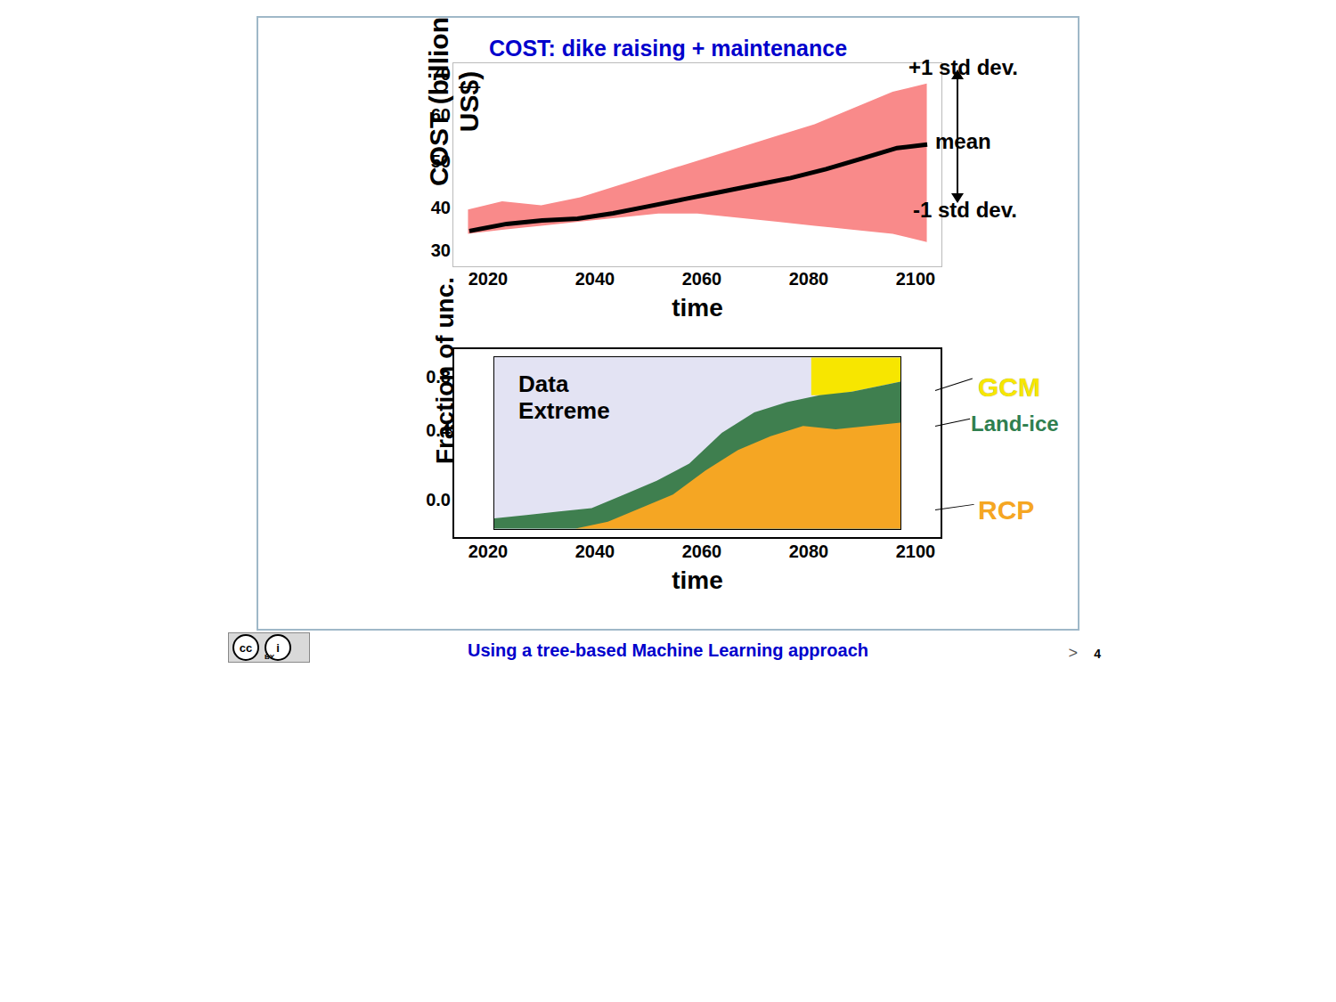COST: dike raising + maintenance
COST (billion US$)
70 60 50 40 30
2020 2040 2060 2080 2100
time
+1 std dev.
mean
-1 std dev.
Data
Extreme
Fraction of unc.
0.8 0.4 0.0
2020 2040 2060 2080 2100
time
GCM
Land-ice
RCP
Using a tree-based Machine Learning approach
cc
i
BY
>
4